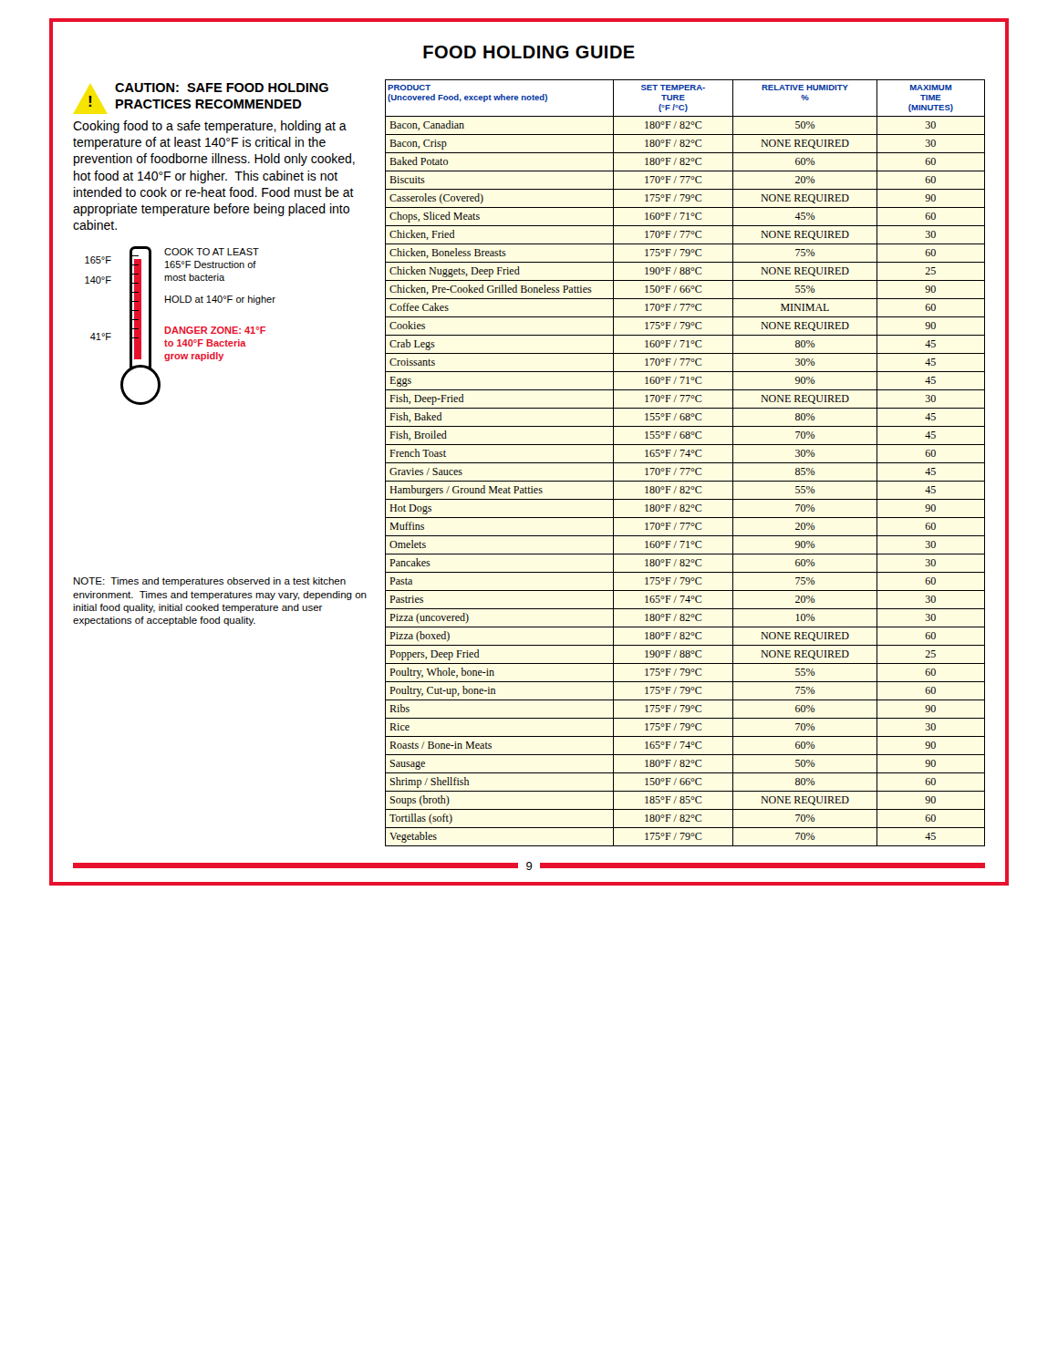FOOD HOLDING GUIDE
CAUTION: SAFE FOOD HOLDING PRACTICES RECOMMENDED
Cooking food to a safe temperature, holding at a temperature of at least 140°F is critical in the prevention of foodborne illness. Hold only cooked, hot food at 140°F or higher. This cabinet is not intended to cook or re-heat food. Food must be at appropriate temperature before being placed into cabinet.
165°F 140°F 41°F
COOK TO AT LEAST
165°F Destruction of
most bacteria
HOLD at 140°F or higher
DANGER ZONE: 41°F
to 140°F Bacteria
grow rapidly
NOTE: Times and temperatures observed in a test kitchen environment. Times and temperatures may vary, depending on initial food quality, initial cooked temperature and user expectations of acceptable food quality.
| PRODUCT (Uncovered Food, except where noted) | SET TEMPERA- TURE (°F /°C) | RELATIVE HUMIDITY % | MAXIMUM TIME (MINUTES) |
| --- | --- | --- | --- |
| Bacon, Canadian | 180°F / 82°C | 50% | 30 |
| Bacon, Crisp | 180°F / 82°C | NONE REQUIRED | 30 |
| Baked Potato | 180°F / 82°C | 60% | 60 |
| Biscuits | 170°F / 77°C | 20% | 60 |
| Casseroles (Covered) | 175°F / 79°C | NONE REQUIRED | 90 |
| Chops, Sliced Meats | 160°F / 71°C | 45% | 60 |
| Chicken, Fried | 170°F / 77°C | NONE REQUIRED | 30 |
| Chicken, Boneless Breasts | 175°F / 79°C | 75% | 60 |
| Chicken Nuggets, Deep Fried | 190°F / 88°C | NONE REQUIRED | 25 |
| Chicken, Pre-Cooked Grilled Boneless Patties | 150°F / 66°C | 55% | 90 |
| Coffee Cakes | 170°F / 77°C | MINIMAL | 60 |
| Cookies | 175°F / 79°C | NONE REQUIRED | 90 |
| Crab Legs | 160°F / 71°C | 80% | 45 |
| Croissants | 170°F / 77°C | 30% | 45 |
| Eggs | 160°F / 71°C | 90% | 45 |
| Fish, Deep-Fried | 170°F / 77°C | NONE REQUIRED | 30 |
| Fish, Baked | 155°F / 68°C | 80% | 45 |
| Fish, Broiled | 155°F / 68°C | 70% | 45 |
| French Toast | 165°F / 74°C | 30% | 60 |
| Gravies / Sauces | 170°F / 77°C | 85% | 45 |
| Hamburgers / Ground Meat Patties | 180°F / 82°C | 55% | 45 |
| Hot Dogs | 180°F / 82°C | 70% | 90 |
| Muffins | 170°F / 77°C | 20% | 60 |
| Omelets | 160°F / 71°C | 90% | 30 |
| Pancakes | 180°F / 82°C | 60% | 30 |
| Pasta | 175°F / 79°C | 75% | 60 |
| Pastries | 165°F / 74°C | 20% | 30 |
| Pizza (uncovered) | 180°F / 82°C | 10% | 30 |
| Pizza (boxed) | 180°F / 82°C | NONE REQUIRED | 60 |
| Poppers, Deep Fried | 190°F / 88°C | NONE REQUIRED | 25 |
| Poultry, Whole, bone-in | 175°F / 79°C | 55% | 60 |
| Poultry, Cut-up, bone-in | 175°F / 79°C | 75% | 60 |
| Ribs | 175°F / 79°C | 60% | 90 |
| Rice | 175°F / 79°C | 70% | 30 |
| Roasts / Bone-in Meats | 165°F / 74°C | 60% | 90 |
| Sausage | 180°F / 82°C | 50% | 90 |
| Shrimp / Shellfish | 150°F / 66°C | 80% | 60 |
| Soups (broth) | 185°F / 85°C | NONE REQUIRED | 90 |
| Tortillas (soft) | 180°F / 82°C | 70% | 60 |
| Vegetables | 175°F / 79°C | 70% | 45 |
9